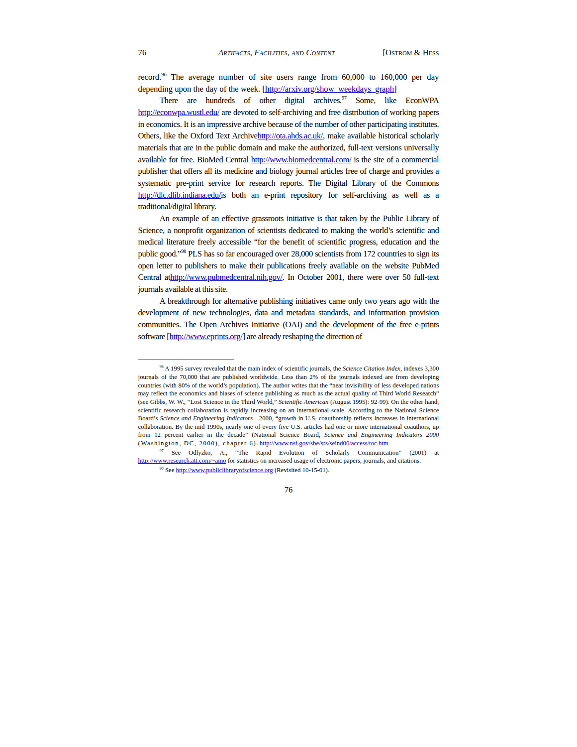76
Artifacts, Facilities, and Content
[Ostrom & Hess
record.96 The average number of site users range from 60,000 to 160,000 per day depending upon the day of the week. [http://arxiv.org/show_weekdays_graph]
There are hundreds of other digital archives.97 Some, like EconWPA http://econwpa.wustl.edu/ are devoted to self-archiving and free distribution of working papers in economics. It is an impressive archive because of the number of other participating institutes. Others, like the Oxford Text Archivehttp://ota.ahds.ac.uk/, make available historical scholarly materials that are in the public domain and make the authorized, full-text versions universally available for free. BioMed Central http://www.biomedcentral.com/ is the site of a commercial publisher that offers all its medicine and biology journal articles free of charge and provides a systematic pre-print service for research reports. The Digital Library of the Commons http://dlc.dlib.indiana.edu/is both an e-print repository for self-archiving as well as a traditional/digital library.
An example of an effective grassroots initiative is that taken by the Public Library of Science, a nonprofit organization of scientists dedicated to making the world’s scientific and medical literature freely accessible “for the benefit of scientific progress, education and the public good.”98 PLS has so far encouraged over 28,000 scientists from 172 countries to sign its open letter to publishers to make their publications freely available on the website PubMed Central athttp://www.pubmedcentral.nih.gov/. In October 2001, there were over 50 full-text journals available at this site.
A breakthrough for alternative publishing initiatives came only two years ago with the development of new technologies, data and metadata standards, and information provision communities. The Open Archives Initiative (OAI) and the development of the free e-prints software [http://www.eprints.org/] are already reshaping the direction of
96 A 1995 survey revealed that the main index of scientific journals, the Science Citation Index, indexes 3,300 journals of the 70,000 that are published worldwide. Less than 2% of the journals indexed are from developing countries (with 80% of the world’s population). The author writes that the “near invisibility of less developed nations may reflect the economics and biases of science publishing as much as the actual quality of Third World Research” (see Gibbs, W. W., “Lost Science in the Third World,” Scientific American (August 1995): 92-99). On the other hand, scientific research collaboration is rapidly increasing on an international scale. According to the National Science Board’s Science and Engineering Indicators—2000, “growth in U.S. coauthorship reflects increases in international collaboration. By the mid-1990s, nearly one of every five U.S. articles had one or more international coauthors, up from 12 percent earlier in the decade” (National Science Board, Science and Engineering Indicators 2000 (Washington, DC, 2000), chapter 6). http://www.nsf.gov/sbe/srs/seind00/access/toc.htm
97 See Odlyzko, A., “The Rapid Evolution of Scholarly Communication” (2001) at http://www.research.att.com/~amo for statistics on increased usage of electronic papers, journals, and citations.
98 See http://www.publiclibraryofscience.org (Revisited 10-15-01).
76